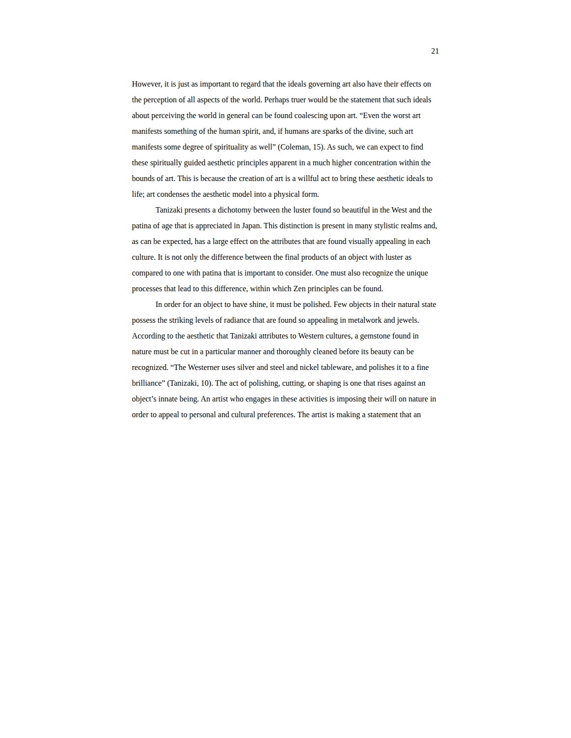21
However, it is just as important to regard that the ideals governing art also have their effects on the perception of all aspects of the world. Perhaps truer would be the statement that such ideals about perceiving the world in general can be found coalescing upon art. “Even the worst art manifests something of the human spirit, and, if humans are sparks of the divine, such art manifests some degree of spirituality as well” (Coleman, 15). As such, we can expect to find these spiritually guided aesthetic principles apparent in a much higher concentration within the bounds of art. This is because the creation of art is a willful act to bring these aesthetic ideals to life; art condenses the aesthetic model into a physical form.
Tanizaki presents a dichotomy between the luster found so beautiful in the West and the patina of age that is appreciated in Japan. This distinction is present in many stylistic realms and, as can be expected, has a large effect on the attributes that are found visually appealing in each culture. It is not only the difference between the final products of an object with luster as compared to one with patina that is important to consider. One must also recognize the unique processes that lead to this difference, within which Zen principles can be found.
In order for an object to have shine, it must be polished. Few objects in their natural state possess the striking levels of radiance that are found so appealing in metalwork and jewels. According to the aesthetic that Tanizaki attributes to Western cultures, a gemstone found in nature must be cut in a particular manner and thoroughly cleaned before its beauty can be recognized. “The Westerner uses silver and steel and nickel tableware, and polishes it to a fine brilliance” (Tanizaki, 10). The act of polishing, cutting, or shaping is one that rises against an object’s innate being. An artist who engages in these activities is imposing their will on nature in order to appeal to personal and cultural preferences. The artist is making a statement that an